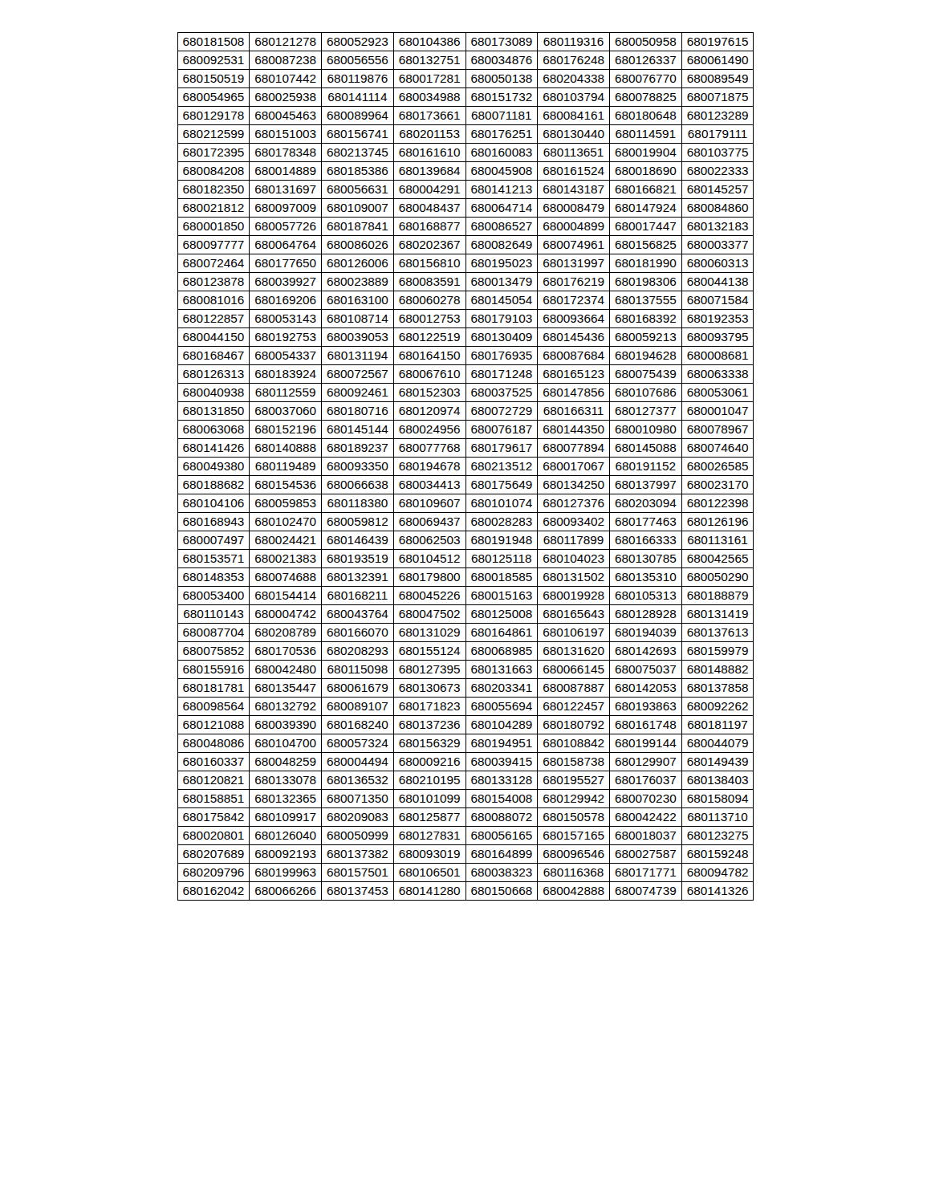| 680181508 | 680121278 | 680052923 | 680104386 | 680173089 | 680119316 | 680050958 | 680197615 |
| 680092531 | 680087238 | 680056556 | 680132751 | 680034876 | 680176248 | 680126337 | 680061490 |
| 680150519 | 680107442 | 680119876 | 680017281 | 680050138 | 680204338 | 680076770 | 680089549 |
| 680054965 | 680025938 | 680141114 | 680034988 | 680151732 | 680103794 | 680078825 | 680071875 |
| 680129178 | 680045463 | 680089964 | 680173661 | 680071181 | 680084161 | 680180648 | 680123289 |
| 680212599 | 680151003 | 680156741 | 680201153 | 680176251 | 680130440 | 680114591 | 680179111 |
| 680172395 | 680178348 | 680213745 | 680161610 | 680160083 | 680113651 | 680019904 | 680103775 |
| 680084208 | 680014889 | 680185386 | 680139684 | 680045908 | 680161524 | 680018690 | 680022333 |
| 680182350 | 680131697 | 680056631 | 680004291 | 680141213 | 680143187 | 680166821 | 680145257 |
| 680021812 | 680097009 | 680109007 | 680048437 | 680064714 | 680008479 | 680147924 | 680084860 |
| 680001850 | 680057726 | 680187841 | 680168877 | 680086527 | 680004899 | 680017447 | 680132183 |
| 680097777 | 680064764 | 680086026 | 680202367 | 680082649 | 680074961 | 680156825 | 680003377 |
| 680072464 | 680177650 | 680126006 | 680156810 | 680195023 | 680131997 | 680181990 | 680060313 |
| 680123878 | 680039927 | 680023889 | 680083591 | 680013479 | 680176219 | 680198306 | 680044138 |
| 680081016 | 680169206 | 680163100 | 680060278 | 680145054 | 680172374 | 680137555 | 680071584 |
| 680122857 | 680053143 | 680108714 | 680012753 | 680179103 | 680093664 | 680168392 | 680192353 |
| 680044150 | 680192753 | 680039053 | 680122519 | 680130409 | 680145436 | 680059213 | 680093795 |
| 680168467 | 680054337 | 680131194 | 680164150 | 680176935 | 680087684 | 680194628 | 680008681 |
| 680126313 | 680183924 | 680072567 | 680067610 | 680171248 | 680165123 | 680075439 | 680063338 |
| 680040938 | 680112559 | 680092461 | 680152303 | 680037525 | 680147856 | 680107686 | 680053061 |
| 680131850 | 680037060 | 680180716 | 680120974 | 680072729 | 680166311 | 680127377 | 680001047 |
| 680063068 | 680152196 | 680145144 | 680024956 | 680076187 | 680144350 | 680010980 | 680078967 |
| 680141426 | 680140888 | 680189237 | 680077768 | 680179617 | 680077894 | 680145088 | 680074640 |
| 680049380 | 680119489 | 680093350 | 680194678 | 680213512 | 680017067 | 680191152 | 680026585 |
| 680188682 | 680154536 | 680066638 | 680034413 | 680175649 | 680134250 | 680137997 | 680023170 |
| 680104106 | 680059853 | 680118380 | 680109607 | 680101074 | 680127376 | 680203094 | 680122398 |
| 680168943 | 680102470 | 680059812 | 680069437 | 680028283 | 680093402 | 680177463 | 680126196 |
| 680007497 | 680024421 | 680146439 | 680062503 | 680191948 | 680117899 | 680166333 | 680113161 |
| 680153571 | 680021383 | 680193519 | 680104512 | 680125118 | 680104023 | 680130785 | 680042565 |
| 680148353 | 680074688 | 680132391 | 680179800 | 680018585 | 680131502 | 680135310 | 680050290 |
| 680053400 | 680154414 | 680168211 | 680045226 | 680015163 | 680019928 | 680105313 | 680188879 |
| 680110143 | 680004742 | 680043764 | 680047502 | 680125008 | 680165643 | 680128928 | 680131419 |
| 680087704 | 680208789 | 680166070 | 680131029 | 680164861 | 680106197 | 680194039 | 680137613 |
| 680075852 | 680170536 | 680208293 | 680155124 | 680068985 | 680131620 | 680142693 | 680159979 |
| 680155916 | 680042480 | 680115098 | 680127395 | 680131663 | 680066145 | 680075037 | 680148882 |
| 680181781 | 680135447 | 680061679 | 680130673 | 680203341 | 680087887 | 680142053 | 680137858 |
| 680098564 | 680132792 | 680089107 | 680171823 | 680055694 | 680122457 | 680193863 | 680092262 |
| 680121088 | 680039390 | 680168240 | 680137236 | 680104289 | 680180792 | 680161748 | 680181197 |
| 680048086 | 680104700 | 680057324 | 680156329 | 680194951 | 680108842 | 680199144 | 680044079 |
| 680160337 | 680048259 | 680004494 | 680009216 | 680039415 | 680158738 | 680129907 | 680149439 |
| 680120821 | 680133078 | 680136532 | 680210195 | 680133128 | 680195527 | 680176037 | 680138403 |
| 680158851 | 680132365 | 680071350 | 680101099 | 680154008 | 680129942 | 680070230 | 680158094 |
| 680175842 | 680109917 | 680209083 | 680125877 | 680088072 | 680150578 | 680042422 | 680113710 |
| 680020801 | 680126040 | 680050999 | 680127831 | 680056165 | 680157165 | 680018037 | 680123275 |
| 680207689 | 680092193 | 680137382 | 680093019 | 680164899 | 680096546 | 680027587 | 680159248 |
| 680209796 | 680199963 | 680157501 | 680106501 | 680038323 | 680116368 | 680171771 | 680094782 |
| 680162042 | 680066266 | 680137453 | 680141280 | 680150668 | 680042888 | 680074739 | 680141326 |